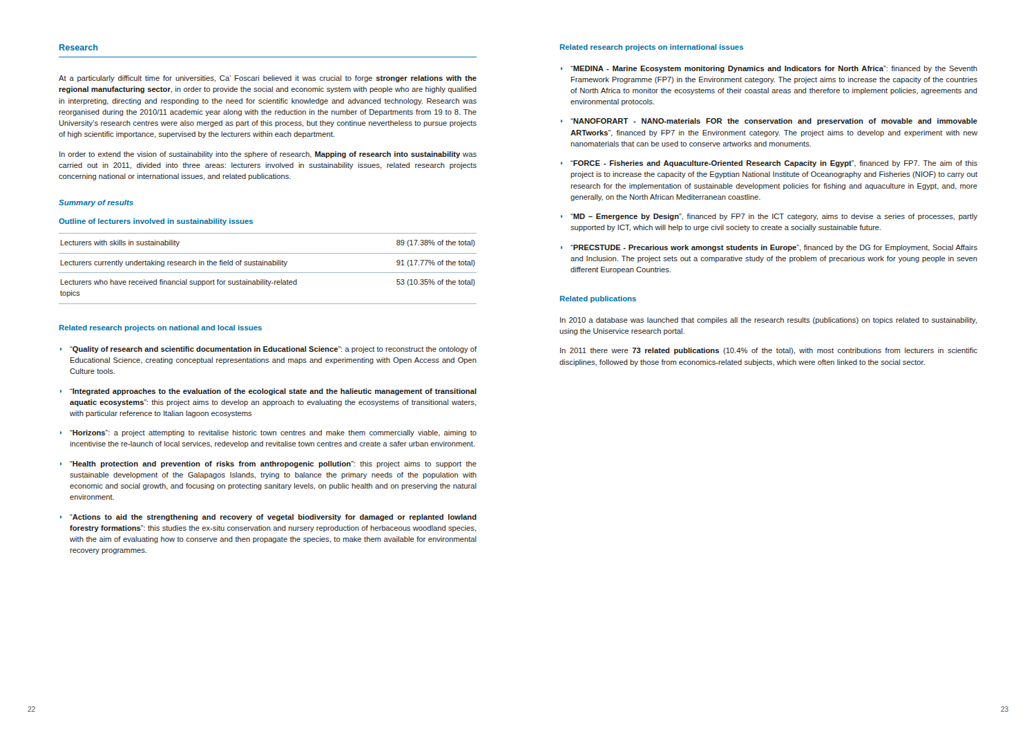Research
At a particularly difficult time for universities, Ca’ Foscari believed it was crucial to forge stronger relations with the regional manufacturing sector, in order to provide the social and economic system with people who are highly qualified in interpreting, directing and responding to the need for scientific knowledge and advanced technology. Research was reorganised during the 2010/11 academic year along with the reduction in the number of Departments from 19 to 8. The University’s research centres were also merged as part of this process, but they continue nevertheless to pursue projects of high scientific importance, supervised by the lecturers within each department.
In order to extend the vision of sustainability into the sphere of research, Mapping of research into sustainability was carried out in 2011, divided into three areas: lecturers involved in sustainability issues, related research projects concerning national or international issues, and related publications.
Summary of results
Outline of lecturers involved in sustainability issues
| Lecturers with skills in sustainability | 89 (17.38% of the total) |
| Lecturers currently undertaking research in the field of sustainability | 91 (17.77% of the total) |
| Lecturers who have received financial support for sustainability-related topics | 53 (10.35% of the total) |
Related research projects on national and local issues
“Quality of research and scientific documentation in Educational Science”: a project to reconstruct the ontology of Educational Science, creating conceptual representations and maps and experimenting with Open Access and Open Culture tools.
“Integrated approaches to the evaluation of the ecological state and the halieutic management of transitional aquatic ecosystems”: this project aims to develop an approach to evaluating the ecosystems of transitional waters, with particular reference to Italian lagoon ecosystems
“Horizons”: a project attempting to revitalise historic town centres and make them commercially viable, aiming to incentivise the re-launch of local services, redevelop and revitalise town centres and create a safer urban environment.
“Health protection and prevention of risks from anthropogenic pollution”: this project aims to support the sustainable development of the Galapagos Islands, trying to balance the primary needs of the population with economic and social growth, and focusing on protecting sanitary levels, on public health and on preserving the natural environment.
“Actions to aid the strengthening and recovery of vegetal biodiversity for damaged or replanted lowland forestry formations”: this studies the ex-situ conservation and nursery reproduction of herbaceous woodland species, with the aim of evaluating how to conserve and then propagate the species, to make them available for environmental recovery programmes.
22
Related research projects on international issues
“MEDINA - Marine Ecosystem monitoring Dynamics and Indicators for North Africa”: financed by the Seventh Framework Programme (FP7) in the Environment category. The project aims to increase the capacity of the countries of North Africa to monitor the ecosystems of their coastal areas and therefore to implement policies, agreements and environmental protocols.
“NANOFORART - NANO-materials FOR the conservation and preservation of movable and immovable ARTworks”, financed by FP7 in the Environment category. The project aims to develop and experiment with new nanomaterials that can be used to conserve artworks and monuments.
“FORCE - Fisheries and Aquaculture-Oriented Research Capacity in Egypt”, financed by FP7. The aim of this project is to increase the capacity of the Egyptian National Institute of Oceanography and Fisheries (NIOF) to carry out research for the implementation of sustainable development policies for fishing and aquaculture in Egypt, and, more generally, on the North African Mediterranean coastline.
“MD – Emergence by Design”, financed by FP7 in the ICT category, aims to devise a series of processes, partly supported by ICT, which will help to urge civil society to create a socially sustainable future.
“PRECSTUDE - Precarious work amongst students in Europe”, financed by the DG for Employment, Social Affairs and Inclusion. The project sets out a comparative study of the problem of precarious work for young people in seven different European Countries.
Related publications
In 2010 a database was launched that compiles all the research results (publications) on topics related to sustainability, using the Uniservice research portal.
In 2011 there were 73 related publications (10.4% of the total), with most contributions from lecturers in scientific disciplines, followed by those from economics-related subjects, which were often linked to the social sector.
23